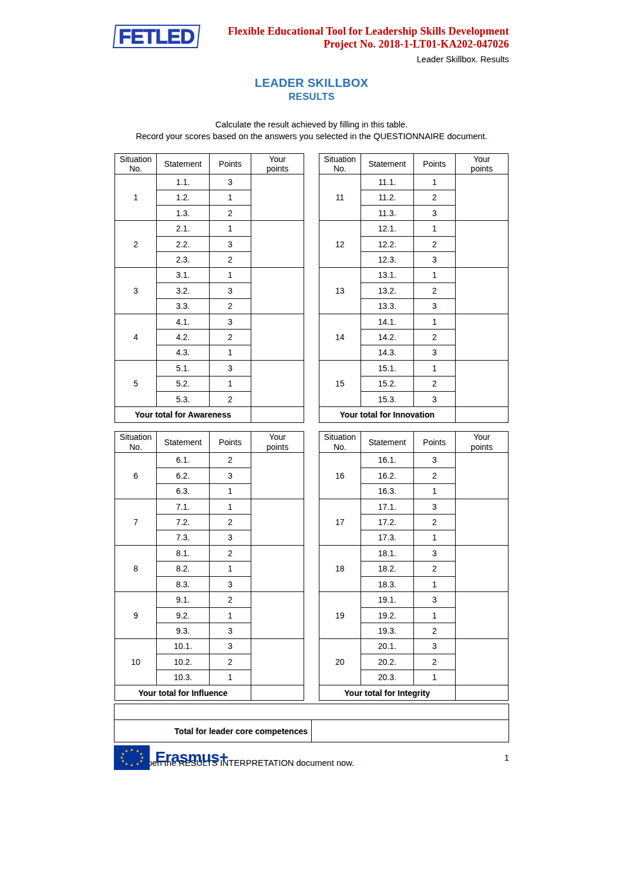FETLED
Flexible Educational Tool for Leadership Skills Development
Project No. 2018-1-LT01-KA202-047026
Leader Skillbox. Results
LEADER SKILLBOX
RESULTS
Calculate the result achieved by filling in this table.
Record your scores based on the answers you selected in the QUESTIONNAIRE document.
| / Situation No. / Statement / Points / Your points / / --- / --- / --- / --- / / 1 / 1.1. / 3 / / / 1.2. / 1 / / 1.3. / 2 / / 2 / 2.1. / 1 / / / 2.2. / 3 / / 2.3. / 2 / / 3 / 3.1. / 1 / / / 3.2. / 3 / / 3.3. / 2 / / 4 / 4.1. / 3 / / / 4.2. / 2 / / 4.3. / 1 / / 5 / 5.1. / 3 / / / 5.2. / 1 / / 5.3. / 2 / / Your total for Awareness / / | | / Situation No. / Statement / Points / Your points / / --- / --- / --- / --- / / 11 / 11.1. / 1 / / / 11.2. / 2 / / 11.3. / 3 / / 12 / 12.1. / 1 / / / 12.2. / 2 / / 12.3. / 3 / / 13 / 13.1. / 1 / / / 13.2. / 2 / / 13.3. / 3 / / 14 / 14.1. / 1 / / / 14.2. / 2 / / 14.3. / 3 / / 15 / 15.1. / 1 / / / 15.2. / 2 / / 15.3. / 3 / / Your total for Innovation / / |
| / Situation No. / Statement / Points / Your points / / --- / --- / --- / --- / / 6 / 6.1. / 2 / / / 6.2. / 3 / / 6.3. / 1 / / 7 / 7.1. / 1 / / / 7.2. / 2 / / 7.3. / 3 / / 8 / 8.1. / 2 / / / 8.2. / 1 / / 8.3. / 3 / / 9 / 9.1. / 2 / / / 9.2. / 1 / / 9.3. / 3 / / 10 / 10.1. / 3 / / / 10.2. / 2 / / 10.3. / 1 / / Your total for Influence / / | | / Situation No. / Statement / Points / Your points / / --- / --- / --- / --- / / 16 / 16.1. / 3 / / / 16.2. / 2 / / 16.3. / 1 / / 17 / 17.1. / 3 / / / 17.2. / 2 / / 17.3. / 1 / / 18 / 18.1. / 3 / / / 18.2. / 2 / / 18.3. / 1 / / 19 / 19.1. / 3 / / / 19.2. / 1 / / 19.3. / 2 / / 20 / 20.1. / 3 / / / 20.2. / 2 / / 20.3. / 1 / / Your total for Integrity / / |
| Total for leader core competences | |
Please open the RESULTS INTERPRETATION document now.
★ ★ ★ ★ ★ ★ ★ ★ ★ ★ ★ ★
Erasmus+
1